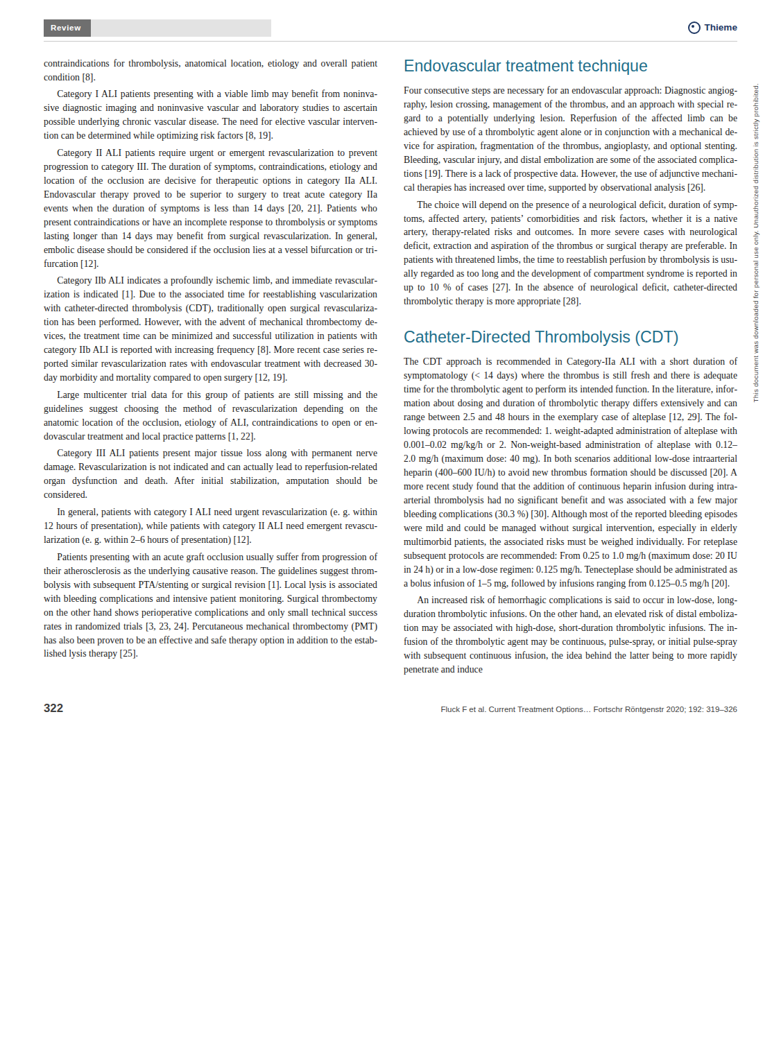Review
Thieme
This document was downloaded for personal use only. Unauthorized distribution is strictly prohibited.
contraindications for thrombolysis, anatomical location, etiology and overall patient condition [8].
Category I ALI patients presenting with a viable limb may benefit from noninvasive diagnostic imaging and noninvasive vascular and laboratory studies to ascertain possible underlying chronic vascular disease. The need for elective vascular intervention can be determined while optimizing risk factors [8, 19].
Category II ALI patients require urgent or emergent revascularization to prevent progression to category III. The duration of symptoms, contraindications, etiology and location of the occlusion are decisive for therapeutic options in category IIa ALI. Endovascular therapy proved to be superior to surgery to treat acute category IIa events when the duration of symptoms is less than 14 days [20, 21]. Patients who present contraindications or have an incomplete response to thrombolysis or symptoms lasting longer than 14 days may benefit from surgical revascularization. In general, embolic disease should be considered if the occlusion lies at a vessel bifurcation or trifurcation [12].
Category IIb ALI indicates a profoundly ischemic limb, and immediate revascularization is indicated [1]. Due to the associated time for reestablishing vascularization with catheter-directed thrombolysis (CDT), traditionally open surgical revascularization has been performed. However, with the advent of mechanical thrombectomy devices, the treatment time can be minimized and successful utilization in patients with category IIb ALI is reported with increasing frequency [8]. More recent case series reported similar revascularization rates with endovascular treatment with decreased 30-day morbidity and mortality compared to open surgery [12, 19].
Large multicenter trial data for this group of patients are still missing and the guidelines suggest choosing the method of revascularization depending on the anatomic location of the occlusion, etiology of ALI, contraindications to open or endovascular treatment and local practice patterns [1, 22].
Category III ALI patients present major tissue loss along with permanent nerve damage. Revascularization is not indicated and can actually lead to reperfusion-related organ dysfunction and death. After initial stabilization, amputation should be considered.
In general, patients with category I ALI need urgent revascularization (e. g. within 12 hours of presentation), while patients with category II ALI need emergent revascularization (e. g. within 2–6 hours of presentation) [12].
Patients presenting with an acute graft occlusion usually suffer from progression of their atherosclerosis as the underlying causative reason. The guidelines suggest thrombolysis with subsequent PTA/stenting or surgical revision [1]. Local lysis is associated with bleeding complications and intensive patient monitoring. Surgical thrombectomy on the other hand shows perioperative complications and only small technical success rates in randomized trials [3, 23, 24]. Percutaneous mechanical thrombectomy (PMT) has also been proven to be an effective and safe therapy option in addition to the established lysis therapy [25].
Endovascular treatment technique
Four consecutive steps are necessary for an endovascular approach: Diagnostic angiography, lesion crossing, management of the thrombus, and an approach with special regard to a potentially underlying lesion. Reperfusion of the affected limb can be achieved by use of a thrombolytic agent alone or in conjunction with a mechanical device for aspiration, fragmentation of the thrombus, angioplasty, and optional stenting. Bleeding, vascular injury, and distal embolization are some of the associated complications [19]. There is a lack of prospective data. However, the use of adjunctive mechanical therapies has increased over time, supported by observational analysis [26].
The choice will depend on the presence of a neurological deficit, duration of symptoms, affected artery, patients’ comorbidities and risk factors, whether it is a native artery, therapy-related risks and outcomes. In more severe cases with neurological deficit, extraction and aspiration of the thrombus or surgical therapy are preferable. In patients with threatened limbs, the time to reestablish perfusion by thrombolysis is usually regarded as too long and the development of compartment syndrome is reported in up to 10 % of cases [27]. In the absence of neurological deficit, catheter-directed thrombolytic therapy is more appropriate [28].
Catheter-Directed Thrombolysis (CDT)
The CDT approach is recommended in Category-IIa ALI with a short duration of symptomatology (< 14 days) where the thrombus is still fresh and there is adequate time for the thrombolytic agent to perform its intended function. In the literature, information about dosing and duration of thrombolytic therapy differs extensively and can range between 2.5 and 48 hours in the exemplary case of alteplase [12, 29]. The following protocols are recommended: 1. weight-adapted administration of alteplase with 0.001–0.02 mg/kg/h or 2. Non-weight-based administration of alteplase with 0.12–2.0 mg/h (maximum dose: 40 mg). In both scenarios additional low-dose intraarterial heparin (400–600 IU/h) to avoid new thrombus formation should be discussed [20]. A more recent study found that the addition of continuous heparin infusion during intra-arterial thrombolysis had no significant benefit and was associated with a few major bleeding complications (30.3 %) [30]. Although most of the reported bleeding episodes were mild and could be managed without surgical intervention, especially in elderly multimorbid patients, the associated risks must be weighed individually. For reteplase subsequent protocols are recommended: From 0.25 to 1.0 mg/h (maximum dose: 20 IU in 24 h) or in a low-dose regimen: 0.125 mg/h. Tenecteplase should be administrated as a bolus infusion of 1–5 mg, followed by infusions ranging from 0.125–0.5 mg/h [20].
An increased risk of hemorrhagic complications is said to occur in low-dose, long-duration thrombolytic infusions. On the other hand, an elevated risk of distal embolization may be associated with high-dose, short-duration thrombolytic infusions. The infusion of the thrombolytic agent may be continuous, pulse-spray, or initial pulse-spray with subsequent continuous infusion, the idea behind the latter being to more rapidly penetrate and induce
322
Fluck F et al. Current Treatment Options… Fortschr Röntgenstr 2020; 192: 319–326